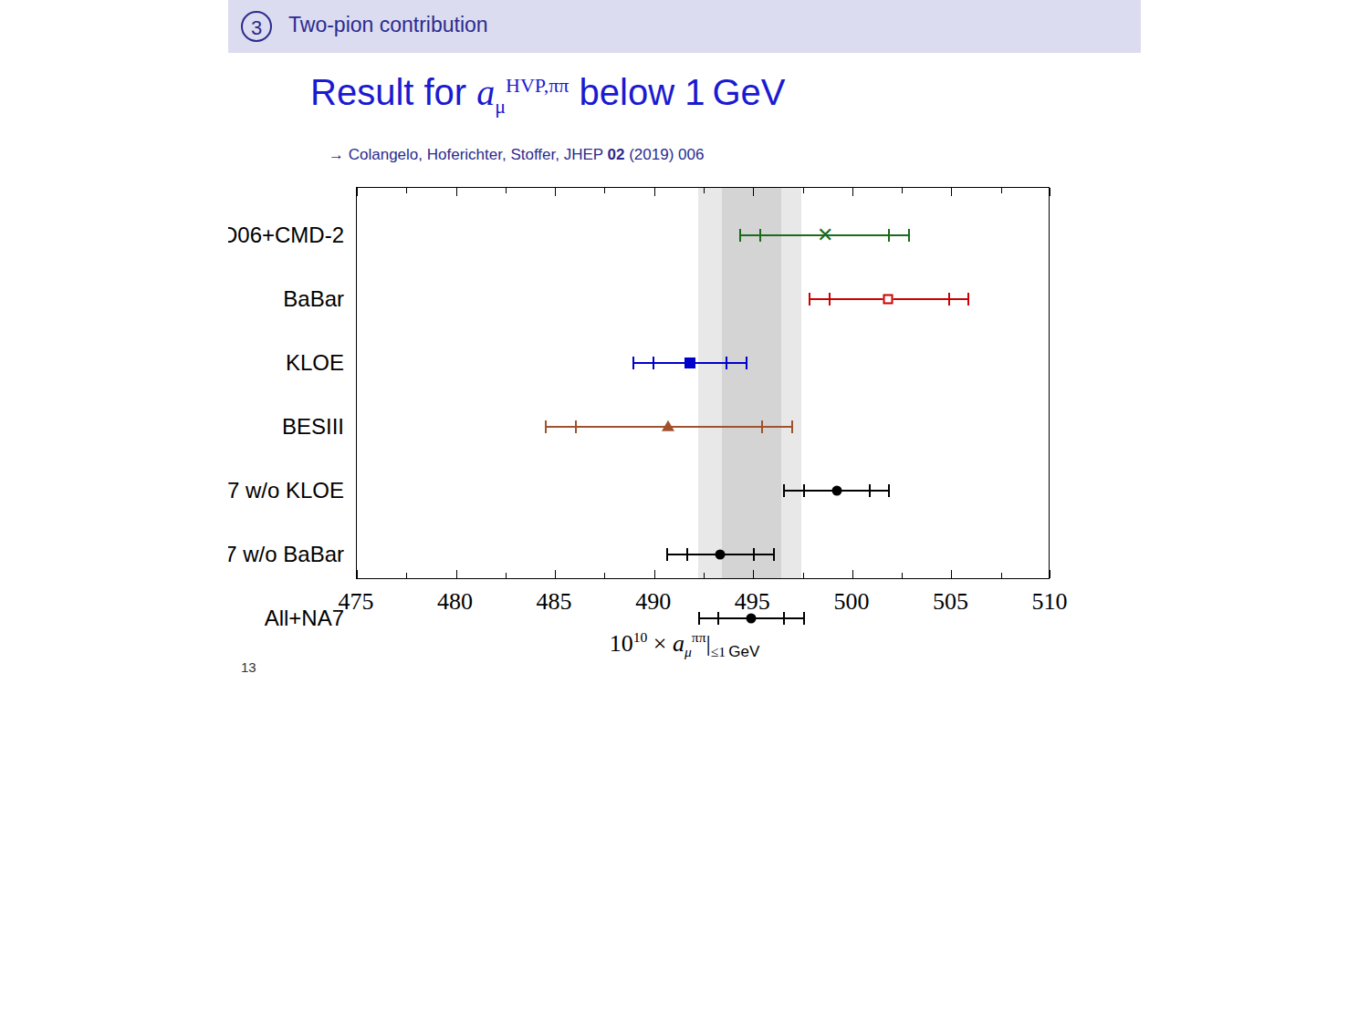3
Two-pion contribution
Result for aμHVP,ππ below 1 GeV
→ Colangelo, Hoferichter, Stoffer, JHEP 02 (2019) 006
SND06+CMD-2
✕
BaBar
KLOE
BESIII
All+NA7 w/o KLOE
All+NA7 w/o BaBar
All+NA7
475
480
485
490
495
500
505
510
1010 × aμππ|≤1 GeV
13